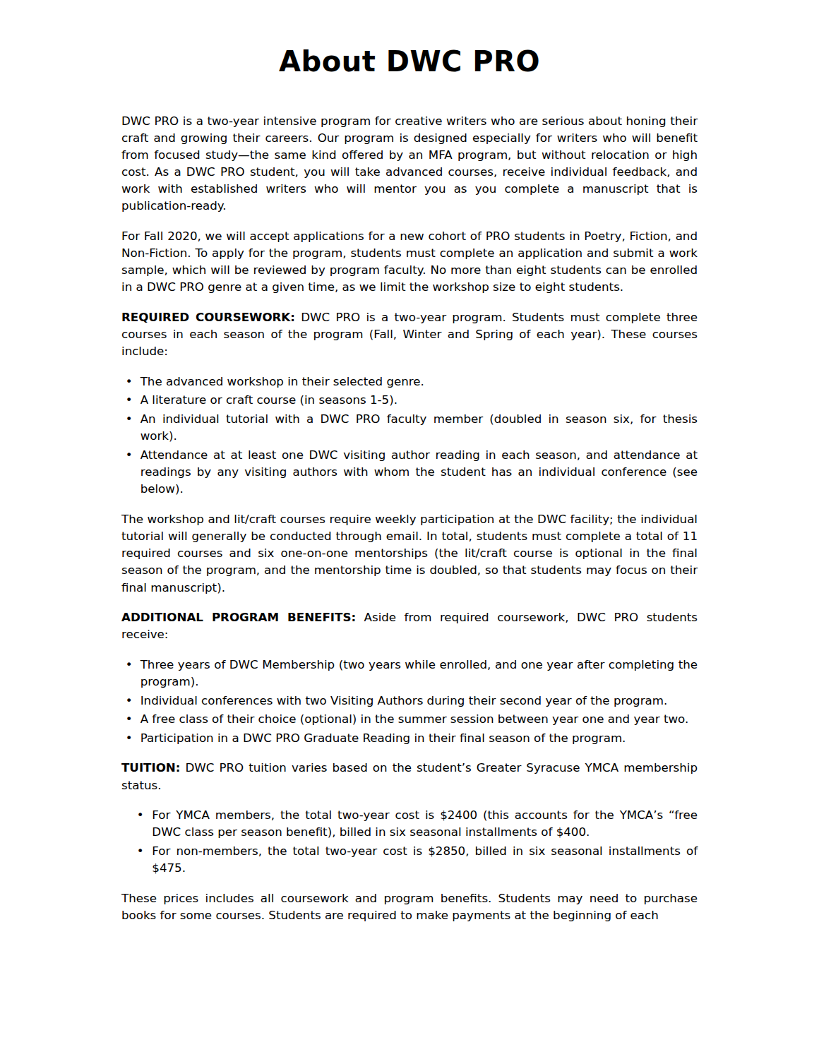About DWC PRO
DWC PRO is a two-year intensive program for creative writers who are serious about honing their craft and growing their careers. Our program is designed especially for writers who will benefit from focused study—the same kind offered by an MFA program, but without relocation or high cost. As a DWC PRO student, you will take advanced courses, receive individual feedback, and work with established writers who will mentor you as you complete a manuscript that is publication-ready.
For Fall 2020, we will accept applications for a new cohort of PRO students in Poetry, Fiction, and Non-Fiction. To apply for the program, students must complete an application and submit a work sample, which will be reviewed by program faculty. No more than eight students can be enrolled in a DWC PRO genre at a given time, as we limit the workshop size to eight students.
REQUIRED COURSEWORK: DWC PRO is a two-year program. Students must complete three courses in each season of the program (Fall, Winter and Spring of each year). These courses include:
The advanced workshop in their selected genre.
A literature or craft course (in seasons 1-5).
An individual tutorial with a DWC PRO faculty member (doubled in season six, for thesis work).
Attendance at at least one DWC visiting author reading in each season, and attendance at readings by any visiting authors with whom the student has an individual conference (see below).
The workshop and lit/craft courses require weekly participation at the DWC facility; the individual tutorial will generally be conducted through email. In total, students must complete a total of 11 required courses and six one-on-one mentorships (the lit/craft course is optional in the final season of the program, and the mentorship time is doubled, so that students may focus on their final manuscript).
ADDITIONAL PROGRAM BENEFITS: Aside from required coursework, DWC PRO students receive:
Three years of DWC Membership (two years while enrolled, and one year after completing the program).
Individual conferences with two Visiting Authors during their second year of the program.
A free class of their choice (optional) in the summer session between year one and year two.
Participation in a DWC PRO Graduate Reading in their final season of the program.
TUITION: DWC PRO tuition varies based on the student’s Greater Syracuse YMCA membership status.
For YMCA members, the total two-year cost is $2400 (this accounts for the YMCA’s “free DWC class per season benefit), billed in six seasonal installments of $400.
For non-members, the total two-year cost is $2850, billed in six seasonal installments of $475.
These prices includes all coursework and program benefits. Students may need to purchase books for some courses. Students are required to make payments at the beginning of each